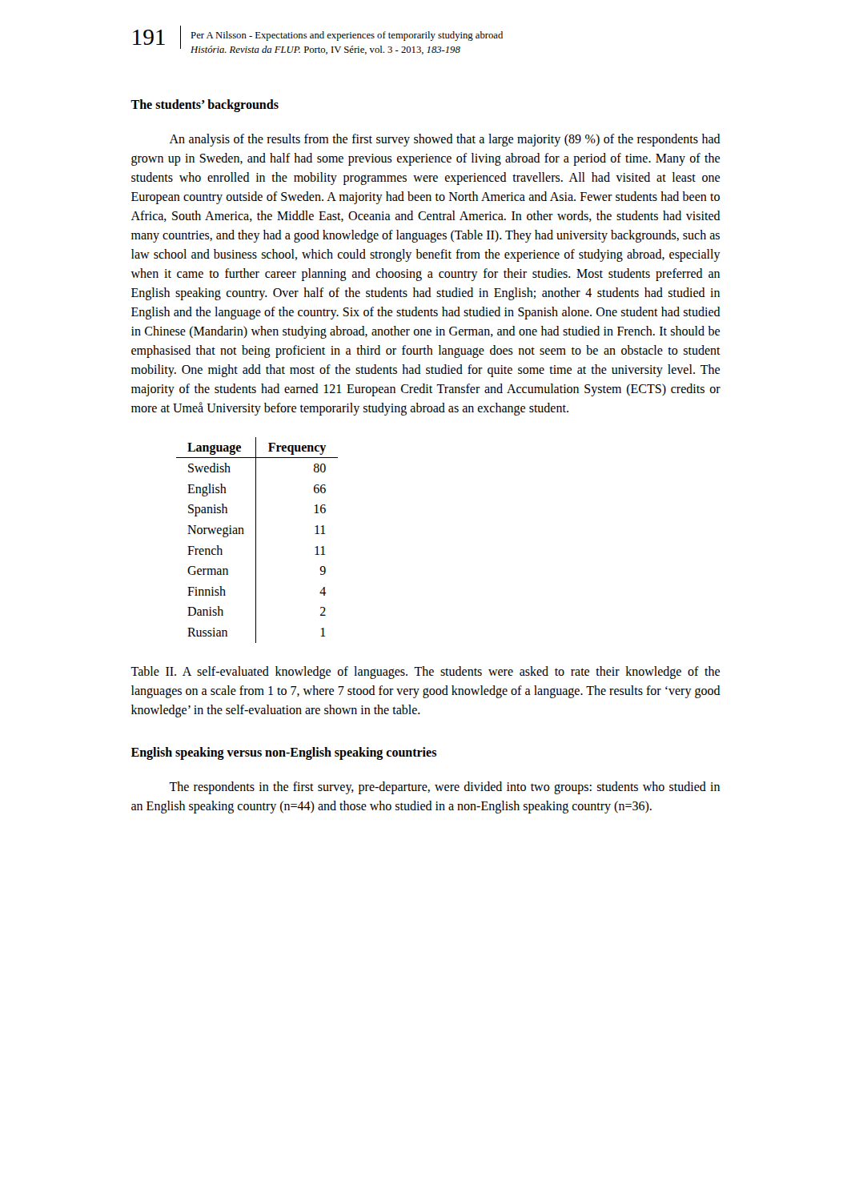191
Per A Nilsson - Expectations and experiences of temporarily studying abroad História. Revista da FLUP. Porto, IV Série, vol. 3 - 2013, 183-198
The students’ backgrounds
An analysis of the results from the first survey showed that a large majority (89 %) of the respondents had grown up in Sweden, and half had some previous experience of living abroad for a period of time. Many of the students who enrolled in the mobility programmes were experienced travellers. All had visited at least one European country outside of Sweden. A majority had been to North America and Asia. Fewer students had been to Africa, South America, the Middle East, Oceania and Central America. In other words, the students had visited many countries, and they had a good knowledge of languages (Table II). They had university backgrounds, such as law school and business school, which could strongly benefit from the experience of studying abroad, especially when it came to further career planning and choosing a country for their studies. Most students preferred an English speaking country. Over half of the students had studied in English; another 4 students had studied in English and the language of the country. Six of the students had studied in Spanish alone. One student had studied in Chinese (Mandarin) when studying abroad, another one in German, and one had studied in French. It should be emphasised that not being proficient in a third or fourth language does not seem to be an obstacle to student mobility. One might add that most of the students had studied for quite some time at the university level. The majority of the students had earned 121 European Credit Transfer and Accumulation System (ECTS) credits or more at Umeå University before temporarily studying abroad as an exchange student.
| Language | Frequency |
| --- | --- |
| Swedish | 80 |
| English | 66 |
| Spanish | 16 |
| Norwegian | 11 |
| French | 11 |
| German | 9 |
| Finnish | 4 |
| Danish | 2 |
| Russian | 1 |
Table II. A self-evaluated knowledge of languages. The students were asked to rate their knowledge of the languages on a scale from 1 to 7, where 7 stood for very good knowledge of a language. The results for ‘very good knowledge’ in the self-evaluation are shown in the table.
English speaking versus non-English speaking countries
The respondents in the first survey, pre-departure, were divided into two groups: students who studied in an English speaking country (n=44) and those who studied in a non-English speaking country (n=36).